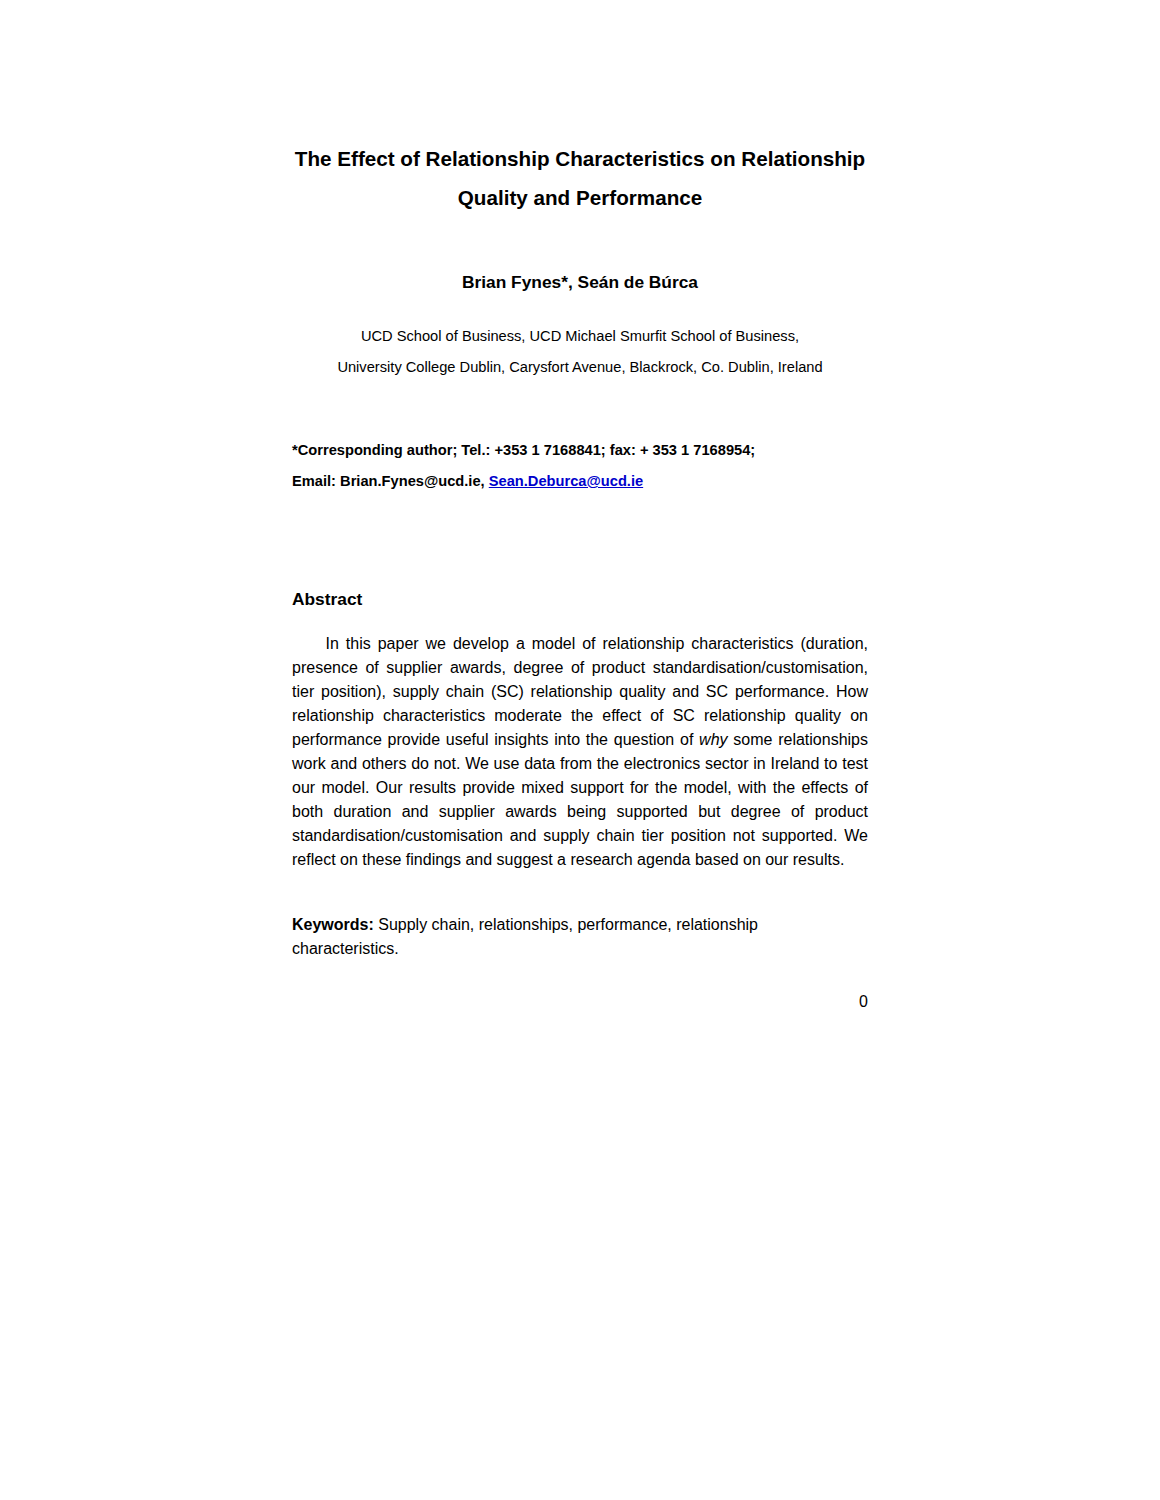The Effect of Relationship Characteristics on Relationship
Quality and Performance
Brian Fynes*, Seán de Búrca
UCD School of Business, UCD Michael Smurfit School of Business,
University College Dublin, Carysfort Avenue, Blackrock, Co. Dublin, Ireland
*Corresponding author; Tel.: +353 1 7168841; fax: + 353 1 7168954;
Email: Brian.Fynes@ucd.ie, Sean.Deburca@ucd.ie
Abstract
In this paper we develop a model of relationship characteristics (duration, presence of supplier awards, degree of product standardisation/customisation, tier position), supply chain (SC) relationship quality and SC performance. How relationship characteristics moderate the effect of SC relationship quality on performance provide useful insights into the question of why some relationships work and others do not. We use data from the electronics sector in Ireland to test our model. Our results provide mixed support for the model, with the effects of both duration and supplier awards being supported but degree of product standardisation/customisation and supply chain tier position not supported. We reflect on these findings and suggest a research agenda based on our results.
Keywords: Supply chain, relationships, performance, relationship characteristics.
0